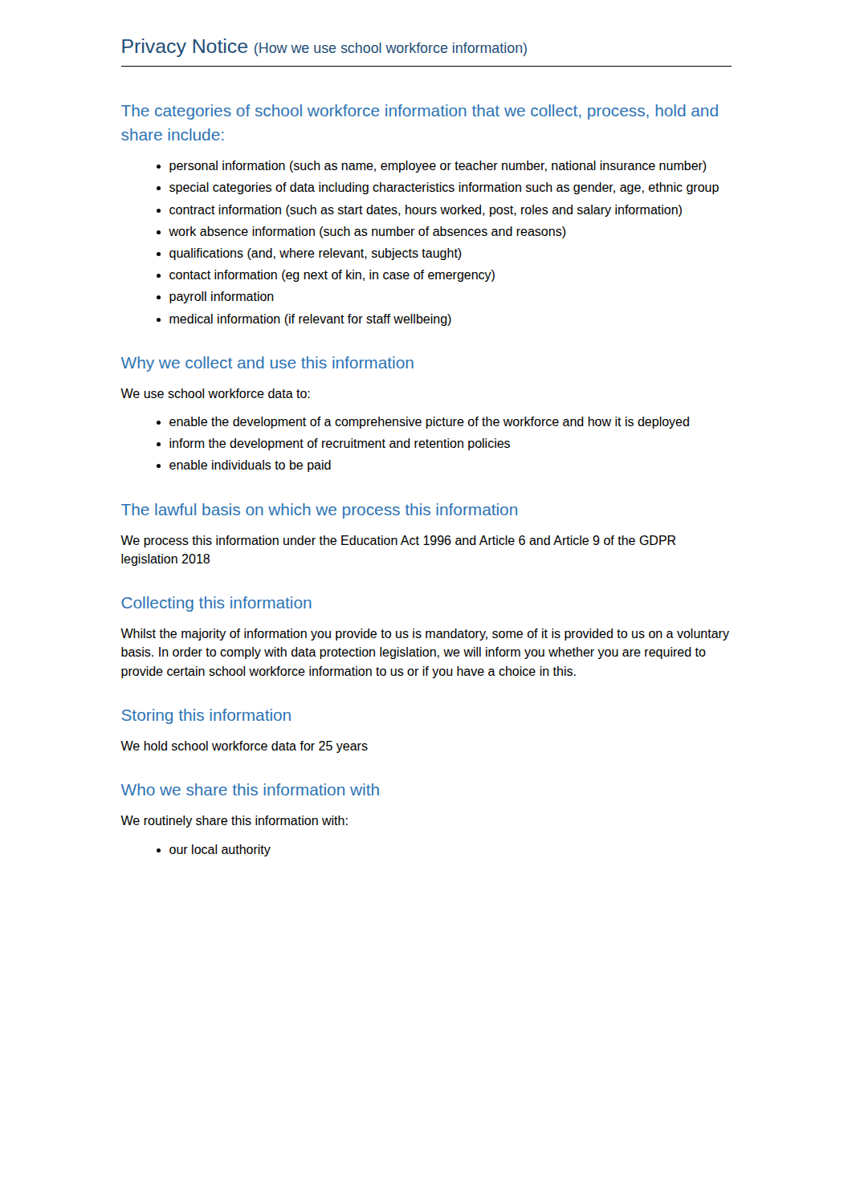Privacy Notice (How we use school workforce information)
The categories of school workforce information that we collect, process, hold and share include:
personal information (such as name, employee or teacher number, national insurance number)
special categories of data including characteristics information such as gender, age, ethnic group
contract information (such as start dates, hours worked, post, roles and salary information)
work absence information (such as number of absences and reasons)
qualifications (and, where relevant, subjects taught)
contact information (eg next of kin, in case of emergency)
payroll information
medical information (if relevant for staff wellbeing)
Why we collect and use this information
We use school workforce data to:
enable the development of a comprehensive picture of the workforce and how it is deployed
inform the development of recruitment and retention policies
enable individuals to be paid
The lawful basis on which we process this information
We process this information under the Education Act 1996 and Article 6 and Article 9 of the GDPR legislation 2018
Collecting this information
Whilst the majority of information you provide to us is mandatory, some of it is provided to us on a voluntary basis. In order to comply with data protection legislation, we will inform you whether you are required to provide certain school workforce information to us or if you have a choice in this.
Storing this information
We hold school workforce data for 25 years
Who we share this information with
We routinely share this information with:
our local authority